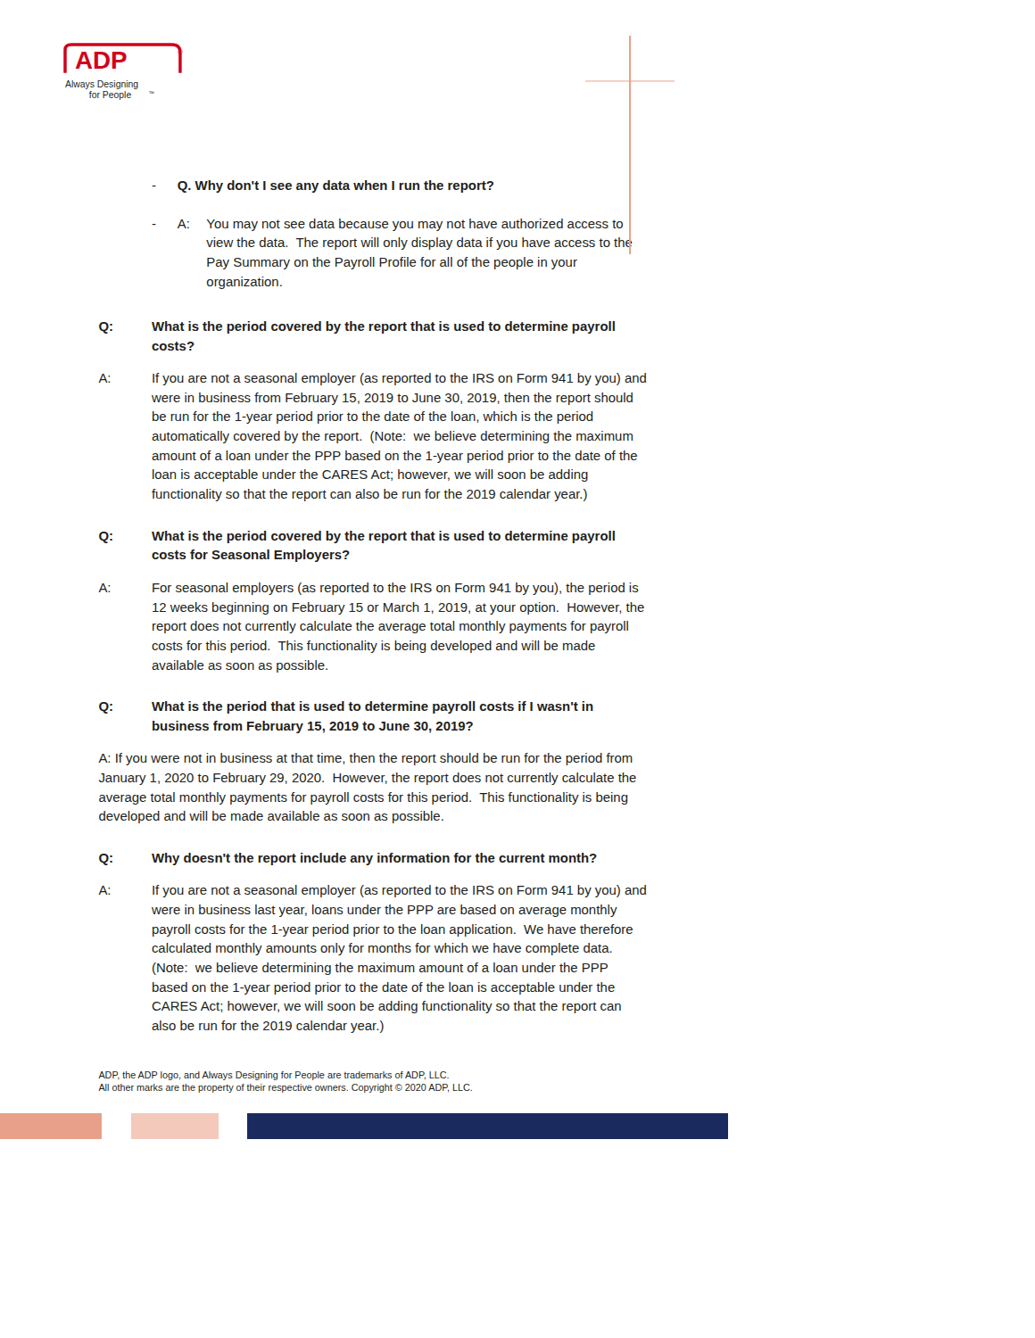ADP ® Always Designing for People ™
-
Q. Why don't I see any data when I run the report?
-
A:
You may not see data because you may not have authorized access to view the data. The report will only display data if you have access to the Pay Summary on the Payroll Profile for all of the people in your organization.
Q: What is the period covered by the report that is used to determine payroll costs?
A: If you are not a seasonal employer (as reported to the IRS on Form 941 by you) and were in business from February 15, 2019 to June 30, 2019, then the report should be run for the 1-year period prior to the date of the loan, which is the period automatically covered by the report. (Note: we believe determining the maximum amount of a loan under the PPP based on the 1-year period prior to the date of the loan is acceptable under the CARES Act; however, we will soon be adding functionality so that the report can also be run for the 2019 calendar year.)
Q: What is the period covered by the report that is used to determine payroll costs for Seasonal Employers?
A: For seasonal employers (as reported to the IRS on Form 941 by you), the period is 12 weeks beginning on February 15 or March 1, 2019, at your option. However, the report does not currently calculate the average total monthly payments for payroll costs for this period. This functionality is being developed and will be made available as soon as possible.
Q: What is the period that is used to determine payroll costs if I wasn't in business from February 15, 2019 to June 30, 2019?
A: If you were not in business at that time, then the report should be run for the period from January 1, 2020 to February 29, 2020. However, the report does not currently calculate the average total monthly payments for payroll costs for this period. This functionality is being developed and will be made available as soon as possible.
Q: Why doesn't the report include any information for the current month?
A: If you are not a seasonal employer (as reported to the IRS on Form 941 by you) and were in business last year, loans under the PPP are based on average monthly payroll costs for the 1-year period prior to the loan application. We have therefore calculated monthly amounts only for months for which we have complete data. (Note: we believe determining the maximum amount of a loan under the PPP based on the 1-year period prior to the date of the loan is acceptable under the CARES Act; however, we will soon be adding functionality so that the report can also be run for the 2019 calendar year.)
ADP, the ADP logo, and Always Designing for People are trademarks of ADP, LLC.
All other marks are the property of their respective owners. Copyright © 2020 ADP, LLC.